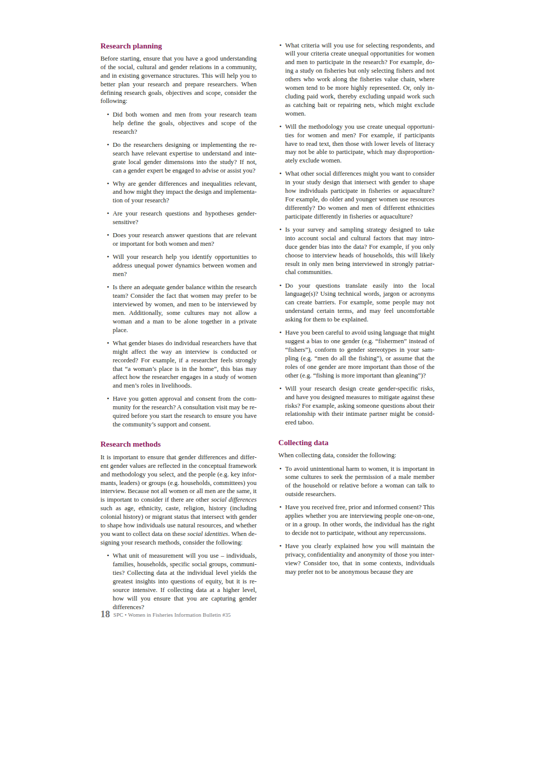Research planning
Before starting, ensure that you have a good understanding of the social, cultural and gender relations in a community, and in existing governance structures. This will help you to better plan your research and prepare researchers. When defining research goals, objectives and scope, consider the following:
Did both women and men from your research team help define the goals, objectives and scope of the research?
Do the researchers designing or implementing the research have relevant expertise to understand and integrate local gender dimensions into the study? If not, can a gender expert be engaged to advise or assist you?
Why are gender differences and inequalities relevant, and how might they impact the design and implementation of your research?
Are your research questions and hypotheses gender-sensitive?
Does your research answer questions that are relevant or important for both women and men?
Will your research help you identify opportunities to address unequal power dynamics between women and men?
Is there an adequate gender balance within the research team? Consider the fact that women may prefer to be interviewed by women, and men to be interviewed by men. Additionally, some cultures may not allow a woman and a man to be alone together in a private place.
What gender biases do individual researchers have that might affect the way an interview is conducted or recorded? For example, if a researcher feels strongly that “a woman’s place is in the home”, this bias may affect how the researcher engages in a study of women and men’s roles in livelihoods.
Have you gotten approval and consent from the community for the research? A consultation visit may be required before you start the research to ensure you have the community’s support and consent.
Research methods
It is important to ensure that gender differences and different gender values are reflected in the conceptual framework and methodology you select, and the people (e.g. key informants, leaders) or groups (e.g. households, committees) you interview. Because not all women or all men are the same, it is important to consider if there are other social differences such as age, ethnicity, caste, religion, history (including colonial history) or migrant status that intersect with gender to shape how individuals use natural resources, and whether you want to collect data on these social identities. When designing your research methods, consider the following:
What unit of measurement will you use – individuals, families, households, specific social groups, communities? Collecting data at the individual level yields the greatest insights into questions of equity, but it is resource intensive. If collecting data at a higher level, how will you ensure that you are capturing gender differences?
What criteria will you use for selecting respondents, and will your criteria create unequal opportunities for women and men to participate in the research? For example, doing a study on fisheries but only selecting fishers and not others who work along the fisheries value chain, where women tend to be more highly represented. Or, only including paid work, thereby excluding unpaid work such as catching bait or repairing nets, which might exclude women.
Will the methodology you use create unequal opportunities for women and men? For example, if participants have to read text, then those with lower levels of literacy may not be able to participate, which may disproportionately exclude women.
What other social differences might you want to consider in your study design that intersect with gender to shape how individuals participate in fisheries or aquaculture? For example, do older and younger women use resources differently? Do women and men of different ethnicities participate differently in fisheries or aquaculture?
Is your survey and sampling strategy designed to take into account social and cultural factors that may introduce gender bias into the data? For example, if you only choose to interview heads of households, this will likely result in only men being interviewed in strongly patriarchal communities.
Do your questions translate easily into the local language(s)? Using technical words, jargon or acronyms can create barriers. For example, some people may not understand certain terms, and may feel uncomfortable asking for them to be explained.
Have you been careful to avoid using language that might suggest a bias to one gender (e.g. “fishermen” instead of “fishers”), conform to gender stereotypes in your sampling (e.g. “men do all the fishing”), or assume that the roles of one gender are more important than those of the other (e.g. “fishing is more important than gleaning”)?
Will your research design create gender-specific risks, and have you designed measures to mitigate against these risks? For example, asking someone questions about their relationship with their intimate partner might be considered taboo.
Collecting data
When collecting data, consider the following:
To avoid unintentional harm to women, it is important in some cultures to seek the permission of a male member of the household or relative before a woman can talk to outside researchers.
Have you received free, prior and informed consent? This applies whether you are interviewing people one-on-one, or in a group. In other words, the individual has the right to decide not to participate, without any repercussions.
Have you clearly explained how you will maintain the privacy, confidentiality and anonymity of those you interview? Consider too, that in some contexts, individuals may prefer not to be anonymous because they are
18 SPC • Women in Fisheries Information Bulletin #35